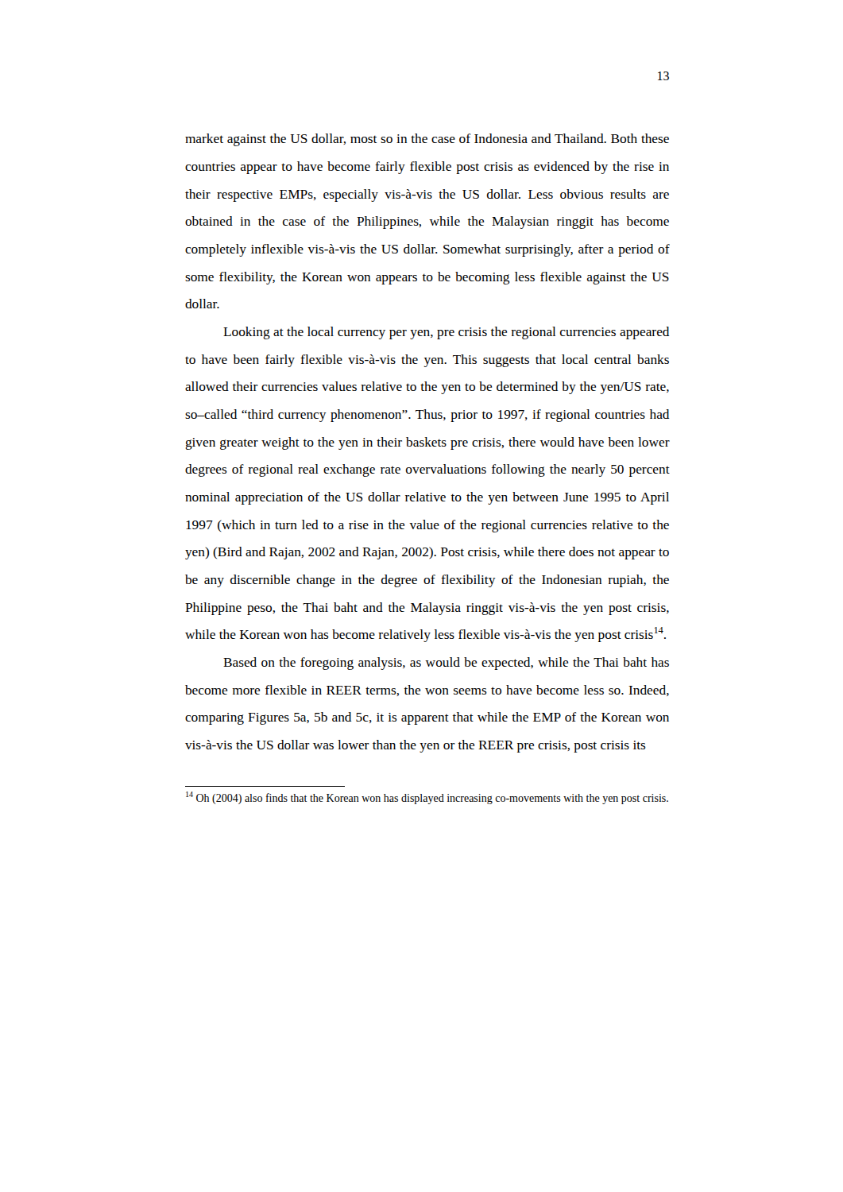13
market against the US dollar, most so in the case of Indonesia and Thailand. Both these countries appear to have become fairly flexible post crisis as evidenced by the rise in their respective EMPs, especially vis-à-vis the US dollar. Less obvious results are obtained in the case of the Philippines, while the Malaysian ringgit has become completely inflexible vis-à-vis the US dollar. Somewhat surprisingly, after a period of some flexibility, the Korean won appears to be becoming less flexible against the US dollar.
Looking at the local currency per yen, pre crisis the regional currencies appeared to have been fairly flexible vis-à-vis the yen. This suggests that local central banks allowed their currencies values relative to the yen to be determined by the yen/US rate, so–called “third currency phenomenon”. Thus, prior to 1997, if regional countries had given greater weight to the yen in their baskets pre crisis, there would have been lower degrees of regional real exchange rate overvaluations following the nearly 50 percent nominal appreciation of the US dollar relative to the yen between June 1995 to April 1997 (which in turn led to a rise in the value of the regional currencies relative to the yen) (Bird and Rajan, 2002 and Rajan, 2002). Post crisis, while there does not appear to be any discernible change in the degree of flexibility of the Indonesian rupiah, the Philippine peso, the Thai baht and the Malaysia ringgit vis-à-vis the yen post crisis, while the Korean won has become relatively less flexible vis-à-vis the yen post crisis14.
Based on the foregoing analysis, as would be expected, while the Thai baht has become more flexible in REER terms, the won seems to have become less so. Indeed, comparing Figures 5a, 5b and 5c, it is apparent that while the EMP of the Korean won vis-à-vis the US dollar was lower than the yen or the REER pre crisis, post crisis its
14 Oh (2004) also finds that the Korean won has displayed increasing co-movements with the yen post crisis.